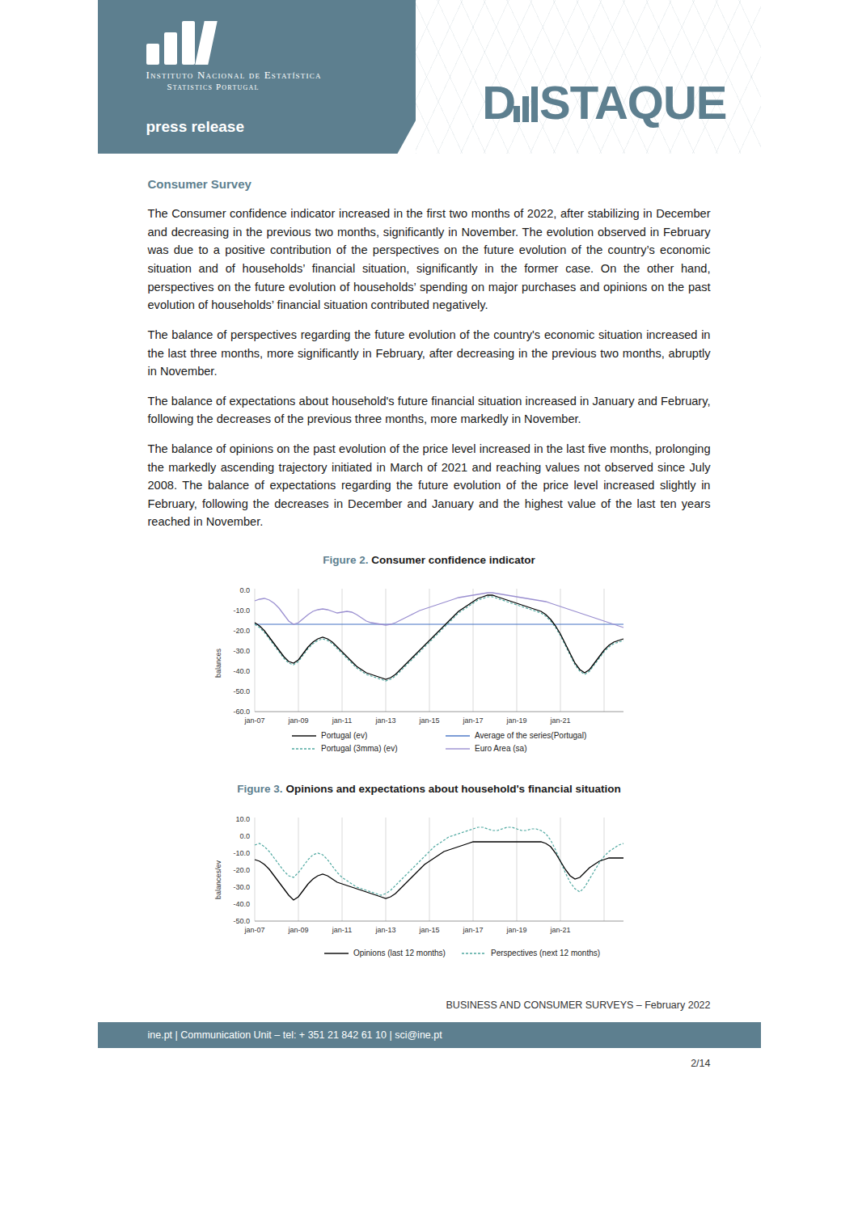Instituto Nacional de Estatística
Statistics Portugal
press release
D STAQUE
Consumer Survey
The Consumer confidence indicator increased in the first two months of 2022, after stabilizing in December and decreasing in the previous two months, significantly in November. The evolution observed in February was due to a positive contribution of the perspectives on the future evolution of the country’s economic situation and of households’ financial situation, significantly in the former case. On the other hand, perspectives on the future evolution of households’ spending on major purchases and opinions on the past evolution of households’ financial situation contributed negatively.
The balance of perspectives regarding the future evolution of the country's economic situation increased in the last three months, more significantly in February, after decreasing in the previous two months, abruptly in November.
The balance of expectations about household's future financial situation increased in January and February, following the decreases of the previous three months, more markedly in November.
The balance of opinions on the past evolution of the price level increased in the last five months, prolonging the markedly ascending trajectory initiated in March of 2021 and reaching values not observed since July 2008. The balance of expectations regarding the future evolution of the price level increased slightly in February, following the decreases in December and January and the highest value of the last ten years reached in November.
Figure 2. Consumer confidence indicator
0.0 -10.0 -20.0 -30.0 -40.0 -50.0 -60.0 jan-07 jan-09 jan-11 jan-13 jan-15 jan-17 jan-19 jan-21 balances Portugal (ev) Average of the series(Portugal) Portugal (3mma) (ev) Euro Area (sa)
Figure 3. Opinions and expectations about household's financial situation
10.0 0.0 -10.0 -20.0 -30.0 -40.0 -50.0 jan-07 jan-09 jan-11 jan-13 jan-15 jan-17 jan-19 jan-21 balances/ev Opinions (last 12 months) Perspectives (next 12 months)
BUSINESS AND CONSUMER SURVEYS – February 2022
ine.pt | Communication Unit – tel: + 351 21 842 61 10 | sci@ine.pt 2/14